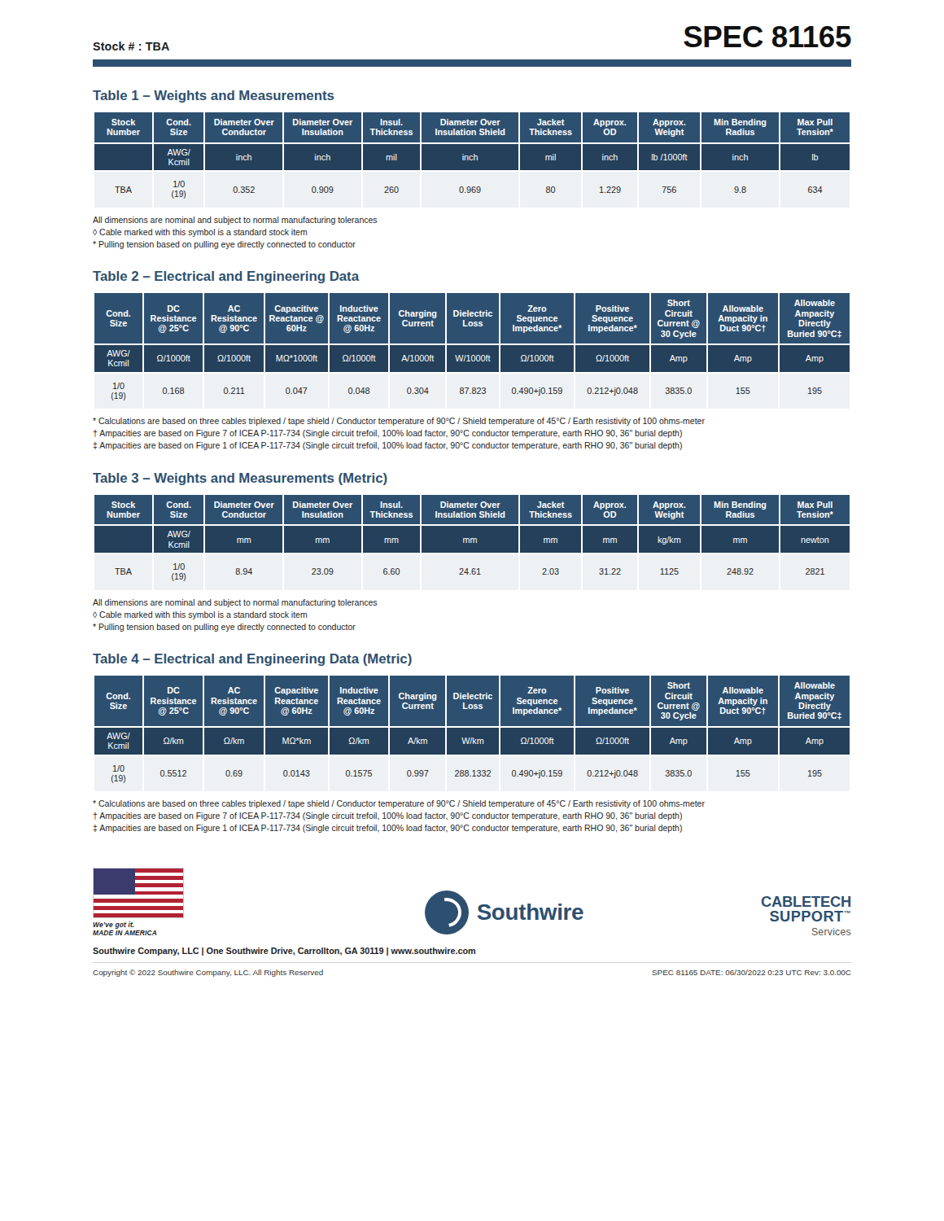Stock # : TBA
SPEC 81165
Table 1 – Weights and Measurements
| Stock Number | Cond. Size | Diameter Over Conductor | Diameter Over Insulation | Insul. Thickness | Diameter Over Insulation Shield | Jacket Thickness | Approx. OD | Approx. Weight | Min Bending Radius | Max Pull Tension* |
| --- | --- | --- | --- | --- | --- | --- | --- | --- | --- | --- |
| | AWG/ Kcmil | inch | inch | mil | inch | mil | inch | lb /1000ft | inch | lb |
| TBA | 1/0 (19) | 0.352 | 0.909 | 260 | 0.969 | 80 | 1.229 | 756 | 9.8 | 634 |
All dimensions are nominal and subject to normal manufacturing tolerances
◊ Cable marked with this symbol is a standard stock item
* Pulling tension based on pulling eye directly connected to conductor
Table 2 – Electrical and Engineering Data
| Cond. Size | DC Resistance @ 25°C | AC Resistance @ 90°C | Capacitive Reactance @ 60Hz | Inductive Reactance @ 60Hz | Charging Current | Dielectric Loss | Zero Sequence Impedance* | Positive Sequence Impedance* | Short Circuit Current @ 30 Cycle | Allowable Ampacity in Duct 90°C† | Allowable Ampacity Directly Buried 90°C‡ |
| --- | --- | --- | --- | --- | --- | --- | --- | --- | --- | --- | --- |
| AWG/ Kcmil | Ω/1000ft | Ω/1000ft | MΩ*1000ft | Ω/1000ft | A/1000ft | W/1000ft | Ω/1000ft | Ω/1000ft | Amp | Amp | Amp |
| 1/0 (19) | 0.168 | 0.211 | 0.047 | 0.048 | 0.304 | 87.823 | 0.490+j0.159 | 0.212+j0.048 | 3835.0 | 155 | 195 |
* Calculations are based on three cables triplexed / tape shield / Conductor temperature of 90°C / Shield temperature of 45°C / Earth resistivity of 100 ohms-meter
† Ampacities are based on Figure 7 of ICEA P-117-734 (Single circuit trefoil, 100% load factor, 90°C conductor temperature, earth RHO 90, 36" burial depth)
‡ Ampacities are based on Figure 1 of ICEA P-117-734 (Single circuit trefoil, 100% load factor, 90°C conductor temperature, earth RHO 90, 36" burial depth)
Table 3 – Weights and Measurements (Metric)
| Stock Number | Cond. Size | Diameter Over Conductor | Diameter Over Insulation | Insul. Thickness | Diameter Over Insulation Shield | Jacket Thickness | Approx. OD | Approx. Weight | Min Bending Radius | Max Pull Tension* |
| --- | --- | --- | --- | --- | --- | --- | --- | --- | --- | --- |
| | AWG/ Kcmil | mm | mm | mm | mm | mm | mm | kg/km | mm | newton |
| TBA | 1/0 (19) | 8.94 | 23.09 | 6.60 | 24.61 | 2.03 | 31.22 | 1125 | 248.92 | 2821 |
All dimensions are nominal and subject to normal manufacturing tolerances
◊ Cable marked with this symbol is a standard stock item
* Pulling tension based on pulling eye directly connected to conductor
Table 4 – Electrical and Engineering Data (Metric)
| Cond. Size | DC Resistance @ 25°C | AC Resistance @ 90°C | Capacitive Reactance @ 60Hz | Inductive Reactance @ 60Hz | Charging Current | Dielectric Loss | Zero Sequence Impedance* | Positive Sequence Impedance* | Short Circuit Current @ 30 Cycle | Allowable Ampacity in Duct 90°C† | Allowable Ampacity Directly Buried 90°C‡ |
| --- | --- | --- | --- | --- | --- | --- | --- | --- | --- | --- | --- |
| AWG/ Kcmil | Ω/km | Ω/km | MΩ*km | Ω/km | A/km | W/km | Ω/1000ft | Ω/1000ft | Amp | Amp | Amp |
| 1/0 (19) | 0.5512 | 0.69 | 0.0143 | 0.1575 | 0.997 | 288.1332 | 0.490+j0.159 | 0.212+j0.048 | 3835.0 | 155 | 195 |
* Calculations are based on three cables triplexed / tape shield / Conductor temperature of 90°C / Shield temperature of 45°C / Earth resistivity of 100 ohms-meter
† Ampacities are based on Figure 7 of ICEA P-117-734 (Single circuit trefoil, 100% load factor, 90°C conductor temperature, earth RHO 90, 36" burial depth)
‡ Ampacities are based on Figure 1 of ICEA P-117-734 (Single circuit trefoil, 100% load factor, 90°C conductor temperature, earth RHO 90, 36" burial depth)
We’ve got it.
MADE IN AMERICA
Southwire
CABLETECH
SUPPORT™
Services
Southwire Company, LLC | One Southwire Drive, Carrollton, GA 30119 | www.southwire.com
Copyright © 2022 Southwire Company, LLC. All Rights Reserved SPEC 81165 DATE: 06/30/2022 0:23 UTC Rev: 3.0.00C